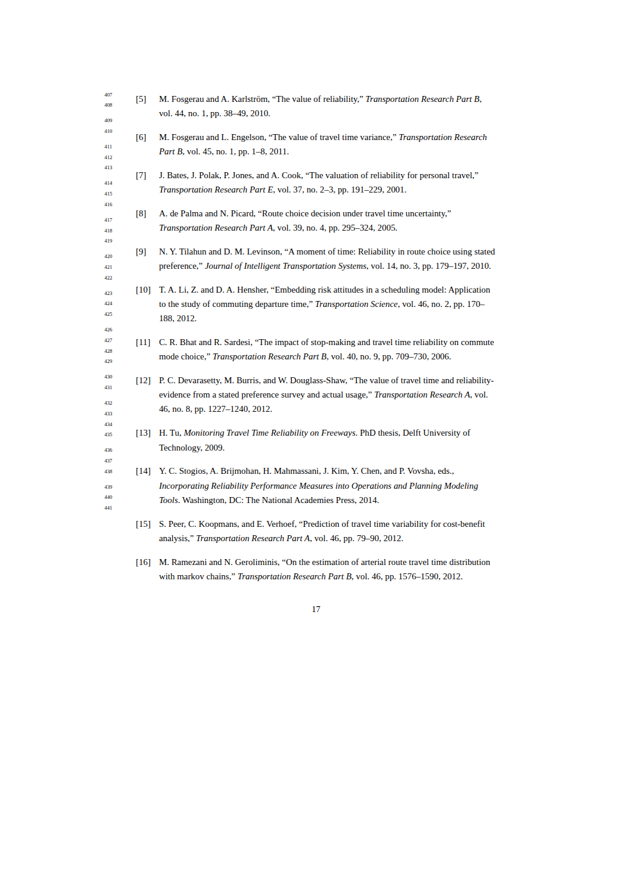407
408
409
410
411
412
413
414
415
416
417
418
419
420
421
422
423
424
425
426
427
428
429
430
431
432
433
434
435
436
437
438
439
440
441
[5] M. Fosgerau and A. Karlström, “The value of reliability,” Transportation Research Part B, vol. 44, no. 1, pp. 38–49, 2010.
[6] M. Fosgerau and L. Engelson, “The value of travel time variance,” Transportation Research Part B, vol. 45, no. 1, pp. 1–8, 2011.
[7] J. Bates, J. Polak, P. Jones, and A. Cook, “The valuation of reliability for personal travel,” Transportation Research Part E, vol. 37, no. 2–3, pp. 191–229, 2001.
[8] A. de Palma and N. Picard, “Route choice decision under travel time uncertainty,” Transportation Research Part A, vol. 39, no. 4, pp. 295–324, 2005.
[9] N. Y. Tilahun and D. M. Levinson, “A moment of time: Reliability in route choice using stated preference,” Journal of Intelligent Transportation Systems, vol. 14, no. 3, pp. 179–197, 2010.
[10] T. A. Li, Z. and D. A. Hensher, “Embedding risk attitudes in a scheduling model: Application to the study of commuting departure time,” Transportation Science, vol. 46, no. 2, pp. 170–188, 2012.
[11] C. R. Bhat and R. Sardesi, “The impact of stop-making and travel time reliability on commute mode choice,” Transportation Research Part B, vol. 40, no. 9, pp. 709–730, 2006.
[12] P. C. Devarasetty, M. Burris, and W. Douglass-Shaw, “The value of travel time and reliability- evidence from a stated preference survey and actual usage,” Transportation Research A, vol. 46, no. 8, pp. 1227–1240, 2012.
[13] H. Tu, Monitoring Travel Time Reliability on Freeways. PhD thesis, Delft University of Technology, 2009.
[14] Y. C. Stogios, A. Brijmohan, H. Mahmassani, J. Kim, Y. Chen, and P. Vovsha, eds., Incorporating Reliability Performance Measures into Operations and Planning Modeling Tools. Washington, DC: The National Academies Press, 2014.
[15] S. Peer, C. Koopmans, and E. Verhoef, “Prediction of travel time variability for cost-benefit analysis,” Transportation Research Part A, vol. 46, pp. 79–90, 2012.
[16] M. Ramezani and N. Geroliminis, “On the estimation of arterial route travel time distribution with markov chains,” Transportation Research Part B, vol. 46, pp. 1576–1590, 2012.
17